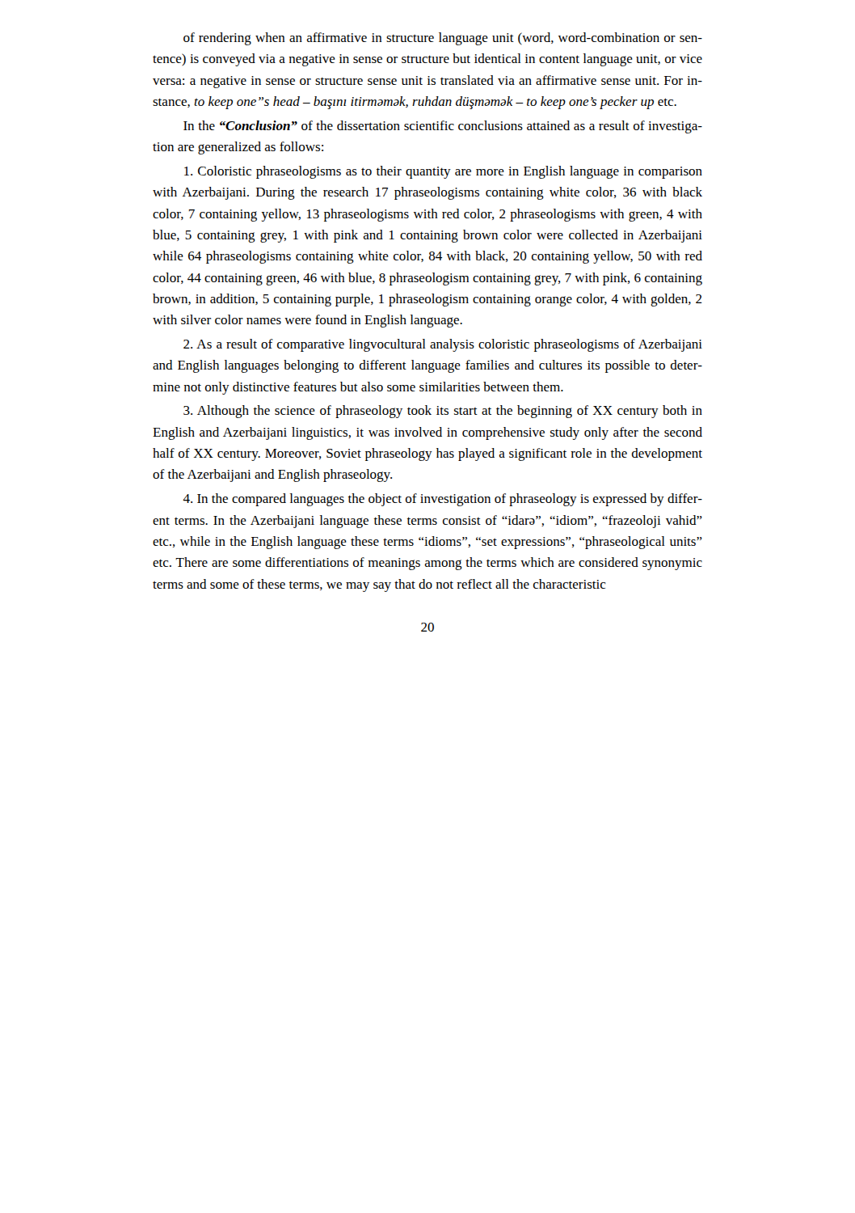of rendering when an affirmative in structure language unit (word, word-combination or sentence) is conveyed via a negative in sense or structure but identical in content language unit, or vice versa: a negative in sense or structure sense unit is translated via an affirmative sense unit. For instance, to keep one”s head – başını itirməmək, ruhdan düşməmək – to keep one’s pecker up etc.
In the “Conclusion” of the dissertation scientific conclusions attained as a result of investigation are generalized as follows:
1. Coloristic phraseologisms as to their quantity are more in English language in comparison with Azerbaijani. During the research 17 phraseologisms containing white color, 36 with black color, 7 containing yellow, 13 phraseologisms with red color, 2 phraseologisms with green, 4 with blue, 5 containing grey, 1 with pink and 1 containing brown color were collected in Azerbaijani while 64 phraseologisms containing white color, 84 with black, 20 containing yellow, 50 with red color, 44 containing green, 46 with blue, 8 phraseologism containing grey, 7 with pink, 6 containing brown, in addition, 5 containing purple, 1 phraseologism containing orange color, 4 with golden, 2 with silver color names were found in English language.
2. As a result of comparative lingvocultural analysis coloristic phraseologisms of Azerbaijani and English languages belonging to different language families and cultures its possible to determine not only distinctive features but also some similarities between them.
3. Although the science of phraseology took its start at the beginning of XX century both in English and Azerbaijani linguistics, it was involved in comprehensive study only after the second half of XX century. Moreover, Soviet phraseology has played a significant role in the development of the Azerbaijani and English phraseology.
4. In the compared languages the object of investigation of phraseology is expressed by different terms. In the Azerbaijani language these terms consist of “idarə”, “idiom”, “frazeoloji vahid” etc., while in the English language these terms “idioms”, “set expressions”, “phraseological units” etc. There are some differentiations of meanings among the terms which are considered synonymic terms and some of these terms, we may say that do not reflect all the characteristic
20